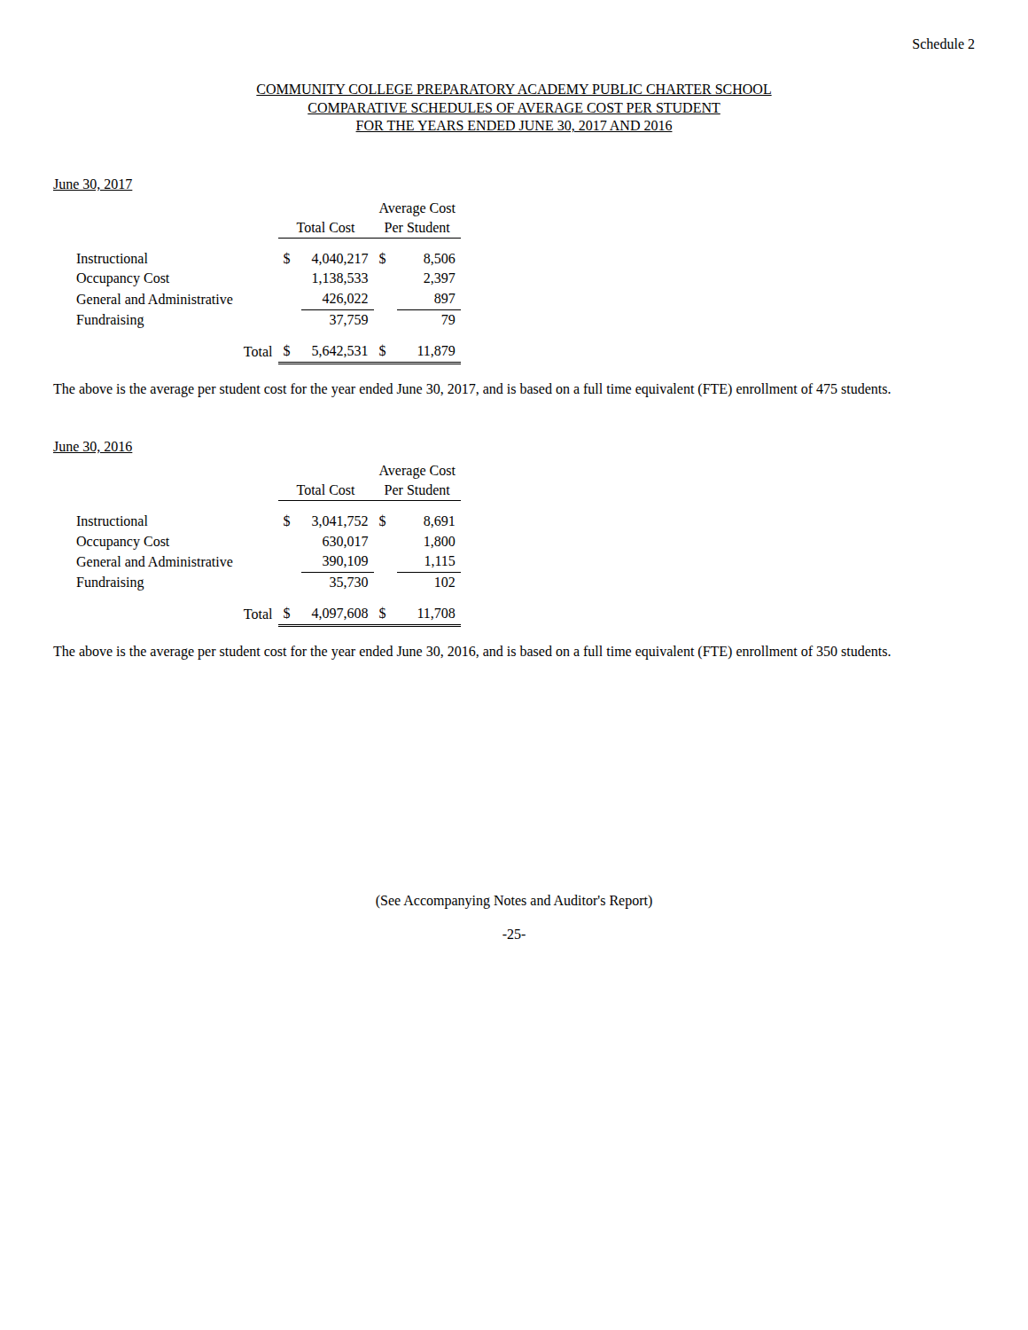Schedule 2
Community College Preparatory Academy Public Charter School
Comparative Schedules of Average Cost Per Student
For the Years Ended June 30, 2017 and 2016
June 30, 2017
| | | | Average Cost |
| | | Total Cost | Per Student |
| Instructional | | $ | 4,040,217 | $ | 8,506 |
| Occupancy Cost | | | 1,138,533 | | 2,397 |
| General and Administrative | | | 426,022 | | 897 |
| Fundraising | | | 37,759 | | 79 |
| | Total | $ | 5,642,531 | $ | 11,879 |
The above is the average per student cost for the year ended June 30, 2017, and is based on a full time equivalent (FTE) enrollment of 475 students.
June 30, 2016
| | | | Average Cost |
| | | Total Cost | Per Student |
| Instructional | | $ | 3,041,752 | $ | 8,691 |
| Occupancy Cost | | | 630,017 | | 1,800 |
| General and Administrative | | | 390,109 | | 1,115 |
| Fundraising | | | 35,730 | | 102 |
| | Total | $ | 4,097,608 | $ | 11,708 |
The above is the average per student cost for the year ended June 30, 2016, and is based on a full time equivalent (FTE) enrollment of 350 students.
(See Accompanying Notes and Auditor's Report)
-25-